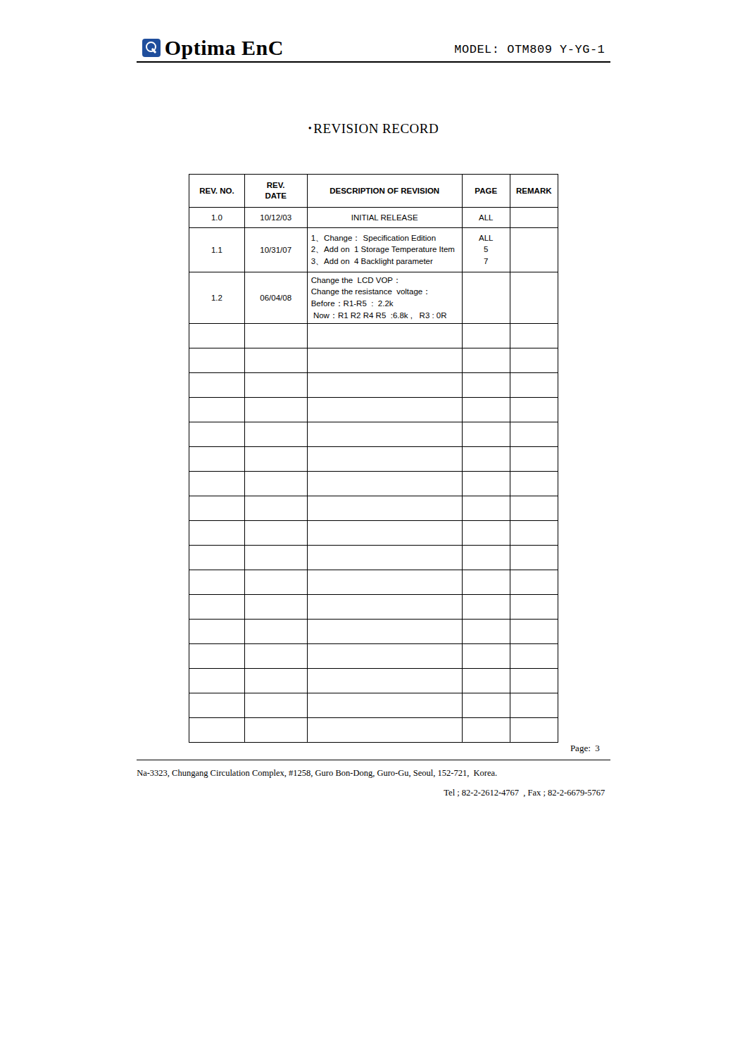Optima EnC
MODEL: OTM809 Y-YG-1
REVISION RECORD
| REV. NO. | REV. DATE | DESCRIPTION OF REVISION | PAGE | REMARK |
| --- | --- | --- | --- | --- |
| 1.0 | 10/12/03 | INITIAL RELEASE | ALL | |
| 1.1 | 10/31/07 | 1、Change： Specification Edition 2、Add on 1 Storage Temperature Item 3、Add on 4 Backlight parameter | ALL 5 7 | |
| 1.2 | 06/04/08 | Change the LCD VOP： Change the resistance voltage： Before：R1-R5 : 2.2k Now：R1 R2 R4 R5 :6.8k , R3 : 0R | | |
Page: 3
Na-3323, Chungang Circulation Complex, #1258, Guro Bon-Dong, Guro-Gu, Seoul, 152-721, Korea.
Tel ; 82-2-2612-4767 , Fax ; 82-2-6679-5767